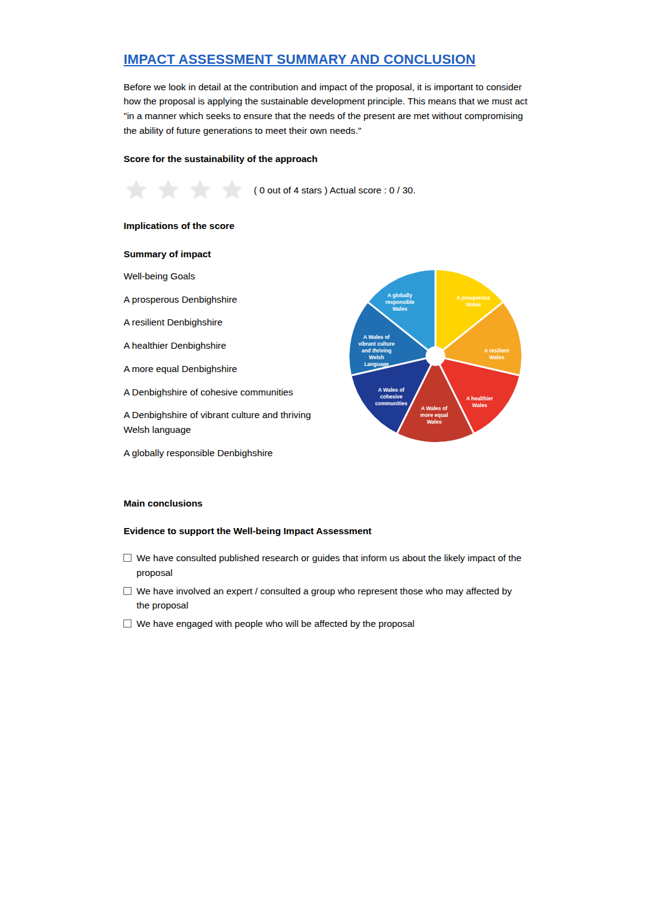IMPACT ASSESSMENT SUMMARY AND CONCLUSION
Before we look in detail at the contribution and impact of the proposal, it is important to consider how the proposal is applying the sustainable development principle. This means that we must act "in a manner which seeks to ensure that the needs of the present are met without compromising the ability of future generations to meet their own needs."
Score for the sustainability of the approach
( 0 out of 4 stars ) Actual score : 0 / 30.
Implications of the score
Summary of impact
Well-being Goals
A prosperous Denbighshire
A resilient Denbighshire
A healthier Denbighshire
A more equal Denbighshire
A Denbighshire of cohesive communities
A Denbighshire of vibrant culture and thriving Welsh language
A globally responsible Denbighshire
A prosperous Wales A resilient Wales A healthier Wales A Wales of more equal Wales A Wales of cohesive communities A Wales of vibrant culture and thriving Welsh Language A globally responsible Wales
Main conclusions
Evidence to support the Well-being Impact Assessment
We have consulted published research or guides that inform us about the likely impact of the proposal
We have involved an expert / consulted a group who represent those who may affected by the proposal
We have engaged with people who will be affected by the proposal